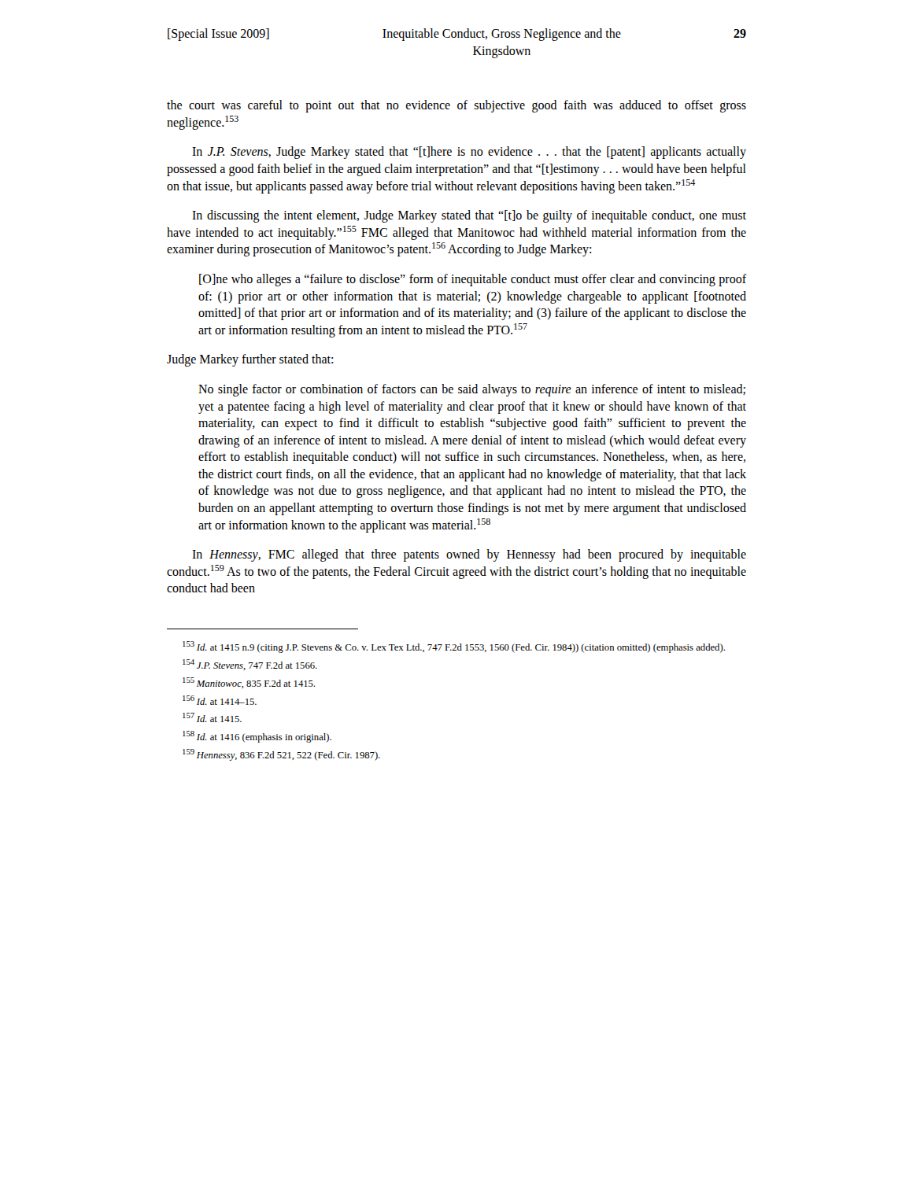[Special Issue 2009]
Inequitable Conduct, Gross Negligence and the
Kingsdown
29
the court was careful to point out that no evidence of subjective good faith was adduced to offset gross negligence.153
In J.P. Stevens, Judge Markey stated that “[t]here is no evidence . . . that the [patent] applicants actually possessed a good faith belief in the argued claim interpretation” and that “[t]estimony . . . would have been helpful on that issue, but applicants passed away before trial without relevant depositions having been taken.”154
In discussing the intent element, Judge Markey stated that “[t]o be guilty of inequitable conduct, one must have intended to act inequitably.”155 FMC alleged that Manitowoc had withheld material information from the examiner during prosecution of Manitowoc’s patent.156 According to Judge Markey:
[O]ne who alleges a “failure to disclose” form of inequitable conduct must offer clear and convincing proof of: (1) prior art or other information that is material; (2) knowledge chargeable to applicant [footnoted omitted] of that prior art or information and of its materiality; and (3) failure of the applicant to disclose the art or information resulting from an intent to mislead the PTO.157
Judge Markey further stated that:
No single factor or combination of factors can be said always to require an inference of intent to mislead; yet a patentee facing a high level of materiality and clear proof that it knew or should have known of that materiality, can expect to find it difficult to establish “subjective good faith” sufficient to prevent the drawing of an inference of intent to mislead. A mere denial of intent to mislead (which would defeat every effort to establish inequitable conduct) will not suffice in such circumstances. Nonetheless, when, as here, the district court finds, on all the evidence, that an applicant had no knowledge of materiality, that that lack of knowledge was not due to gross negligence, and that applicant had no intent to mislead the PTO, the burden on an appellant attempting to overturn those findings is not met by mere argument that undisclosed art or information known to the applicant was material.158
In Hennessy, FMC alleged that three patents owned by Hennessy had been procured by inequitable conduct.159 As to two of the patents, the Federal Circuit agreed with the district court’s holding that no inequitable conduct had been
153 Id. at 1415 n.9 (citing J.P. Stevens & Co. v. Lex Tex Ltd., 747 F.2d 1553, 1560 (Fed. Cir. 1984)) (citation omitted) (emphasis added).
154 J.P. Stevens, 747 F.2d at 1566.
155 Manitowoc, 835 F.2d at 1415.
156 Id. at 1414–15.
157 Id. at 1415.
158 Id. at 1416 (emphasis in original).
159 Hennessy, 836 F.2d 521, 522 (Fed. Cir. 1987).